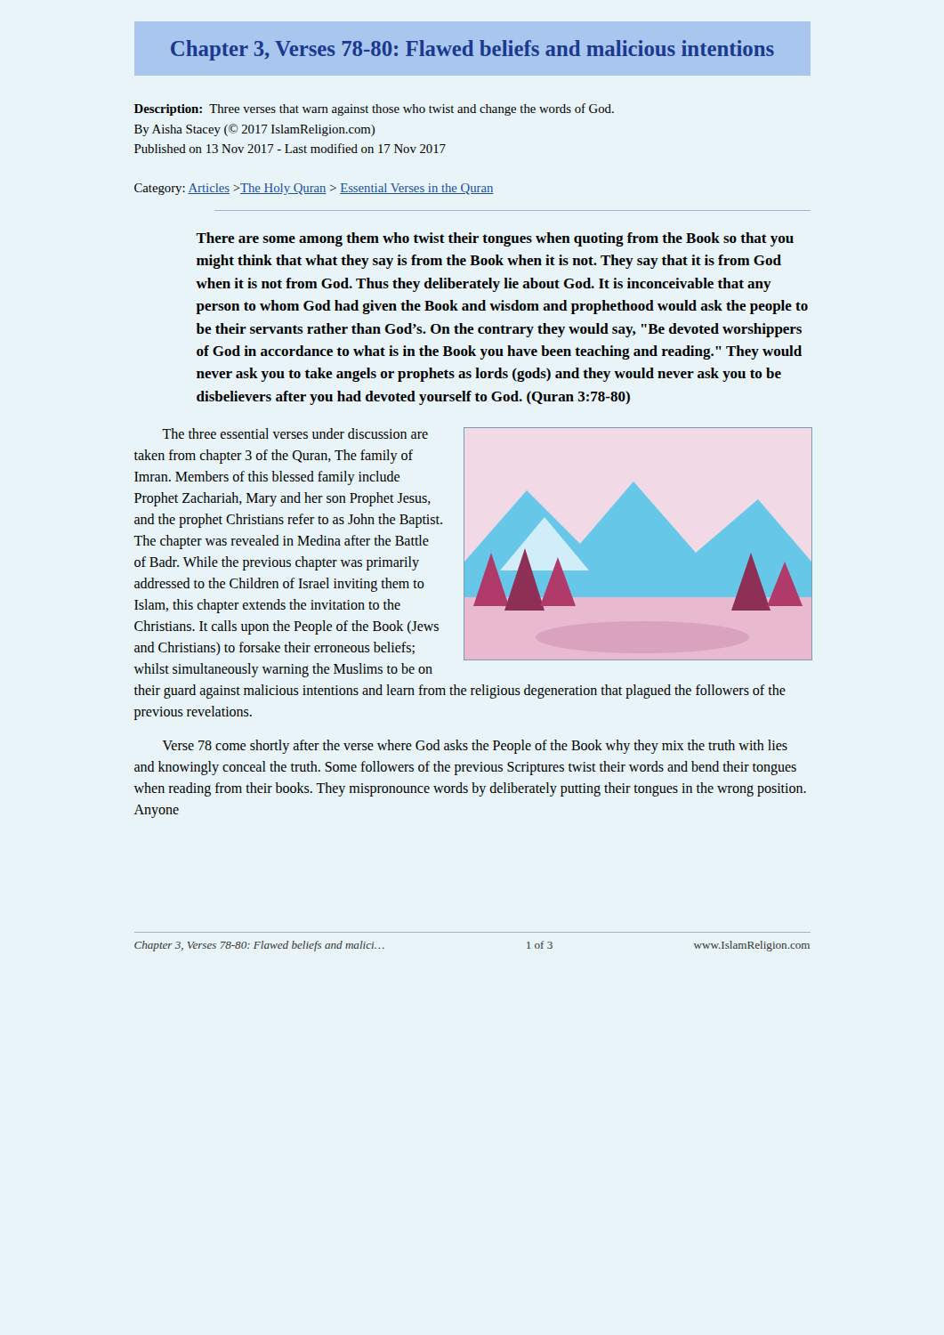Chapter 3, Verses 78-80: Flawed beliefs and malicious intentions
Description: Three verses that warn against those who twist and change the words of God.
By Aisha Stacey (© 2017 IslamReligion.com)
Published on 13 Nov 2017 - Last modified on 17 Nov 2017
Category: Articles >The Holy Quran > Essential Verses in the Quran
There are some among them who twist their tongues when quoting from the Book so that you might think that what they say is from the Book when it is not. They say that it is from God when it is not from God. Thus they deliberately lie about God. It is inconceivable that any person to whom God had given the Book and wisdom and prophethood would ask the people to be their servants rather than God’s. On the contrary they would say, "Be devoted worshippers of God in accordance to what is in the Book you have been teaching and reading." They would never ask you to take angels or prophets as lords (gods) and they would never ask you to be disbelievers after you had devoted yourself to God. (Quran 3:78-80)
The three essential verses under discussion are taken from chapter 3 of the Quran, The family of Imran. Members of this blessed family include Prophet Zachariah, Mary and her son Prophet Jesus, and the prophet Christians refer to as John the Baptist. The chapter was revealed in Medina after the Battle of Badr. While the previous chapter was primarily addressed to the Children of Israel inviting them to Islam, this chapter extends the invitation to the Christians. It calls upon the People of the Book (Jews and Christians) to forsake their erroneous beliefs; whilst simultaneously warning the Muslims to be on their guard against malicious intentions and learn from the religious degeneration that plagued the followers of the previous revelations.
Verse 78 come shortly after the verse where God asks the People of the Book why they mix the truth with lies and knowingly conceal the truth. Some followers of the previous Scriptures twist their words and bend their tongues when reading from their books. They mispronounce words by deliberately putting their tongues in the wrong position. Anyone
Chapter 3, Verses 78-80: Flawed beliefs and malici… 1 of 3 www.IslamReligion.com